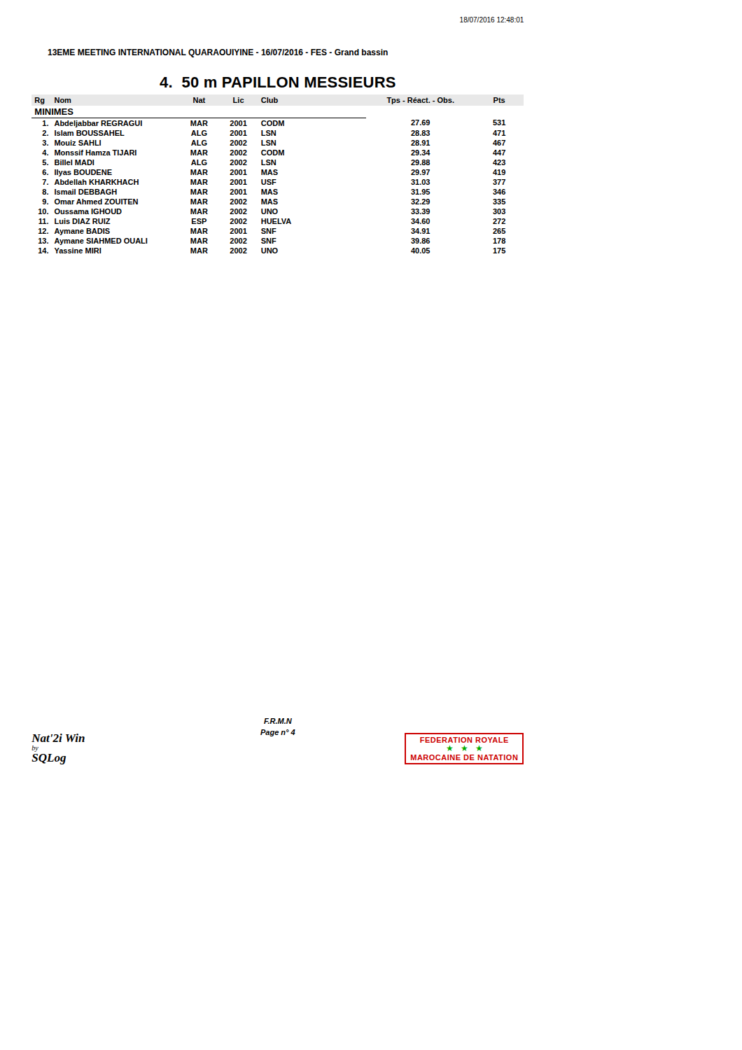18/07/2016 12:48:01
13EME MEETING INTERNATIONAL QUARAOUIYINE - 16/07/2016 - FES - Grand bassin
4. 50 m PAPILLON MESSIEURS
| Rg | Nom | Nat | Lic | Club | Tps - Réact. - Obs. | Pts |
| --- | --- | --- | --- | --- | --- | --- |
| MINIMES | | |
| 1. | Abdeljabbar REGRAGUI | MAR | 2001 | CODM | 27.69 | 531 |
| 2. | Islam BOUSSAHEL | ALG | 2001 | LSN | 28.83 | 471 |
| 3. | Mouiz SAHLI | ALG | 2002 | LSN | 28.91 | 467 |
| 4. | Monssif Hamza TIJARI | MAR | 2002 | CODM | 29.34 | 447 |
| 5. | Billel MADI | ALG | 2002 | LSN | 29.88 | 423 |
| 6. | Ilyas BOUDENE | MAR | 2001 | MAS | 29.97 | 419 |
| 7. | Abdellah KHARKHACH | MAR | 2001 | USF | 31.03 | 377 |
| 8. | Ismail DEBBAGH | MAR | 2001 | MAS | 31.95 | 346 |
| 9. | Omar Ahmed ZOUITEN | MAR | 2002 | MAS | 32.29 | 335 |
| 10. | Oussama IGHOUD | MAR | 2002 | UNO | 33.39 | 303 |
| 11. | Luis DIAZ RUIZ | ESP | 2002 | HUELVA | 34.60 | 272 |
| 12. | Aymane BADIS | MAR | 2001 | SNF | 34.91 | 265 |
| 13. | Aymane SIAHMED OUALI | MAR | 2002 | SNF | 39.86 | 178 |
| 14. | Yassine MIRI | MAR | 2002 | UNO | 40.05 | 175 |
Nat'2i Win
by
SQLog
F.R.M.N
Page n° 4
FEDERATION ROYALE
★ ★ ★
MAROCAINE DE NATATION